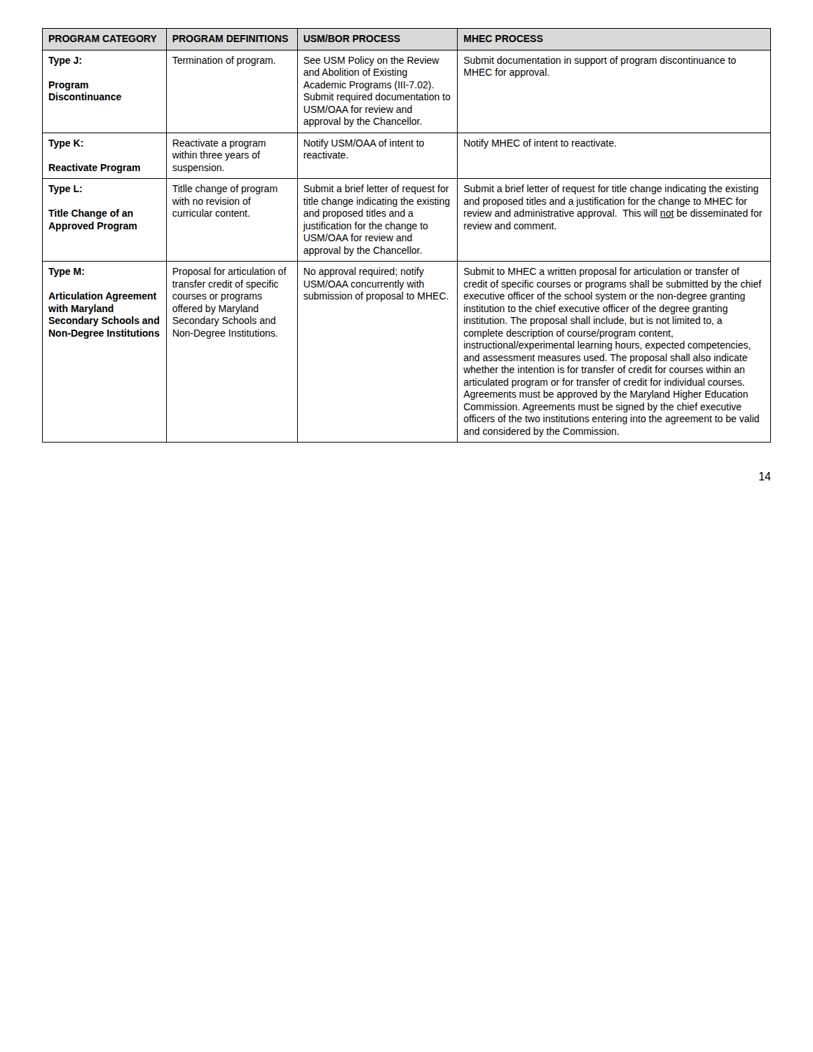| PROGRAM CATEGORY | PROGRAM DEFINITIONS | USM/BOR PROCESS | MHEC PROCESS |
| --- | --- | --- | --- |
| Type J: Program Discontinuance | Termination of program. | See USM Policy on the Review and Abolition of Existing Academic Programs (III-7.02). Submit required documentation to USM/OAA for review and approval by the Chancellor. | Submit documentation in support of program discontinuance to MHEC for approval. |
| Type K: Reactivate Program | Reactivate a program within three years of suspension. | Notify USM/OAA of intent to reactivate. | Notify MHEC of intent to reactivate. |
| Type L: Title Change of an Approved Program | Titlle change of program with no revision of curricular content. | Submit a brief letter of request for title change indicating the existing and proposed titles and a justification for the change to USM/OAA for review and approval by the Chancellor. | Submit a brief letter of request for title change indicating the existing and proposed titles and a justification for the change to MHEC for review and administrative approval. This will not be disseminated for review and comment. |
| Type M: Articulation Agreement with Maryland Secondary Schools and Non-Degree Institutions | Proposal for articulation of transfer credit of specific courses or programs offered by Maryland Secondary Schools and Non-Degree Institutions. | No approval required; notify USM/OAA concurrently with submission of proposal to MHEC. | Submit to MHEC a written proposal for articulation or transfer of credit of specific courses or programs shall be submitted by the chief executive officer of the school system or the non-degree granting institution to the chief executive officer of the degree granting institution. The proposal shall include, but is not limited to, a complete description of course/program content, instructional/experimental learning hours, expected competencies, and assessment measures used. The proposal shall also indicate whether the intention is for transfer of credit for courses within an articulated program or for transfer of credit for individual courses. Agreements must be approved by the Maryland Higher Education Commission. Agreements must be signed by the chief executive officers of the two institutions entering into the agreement to be valid and considered by the Commission. |
14